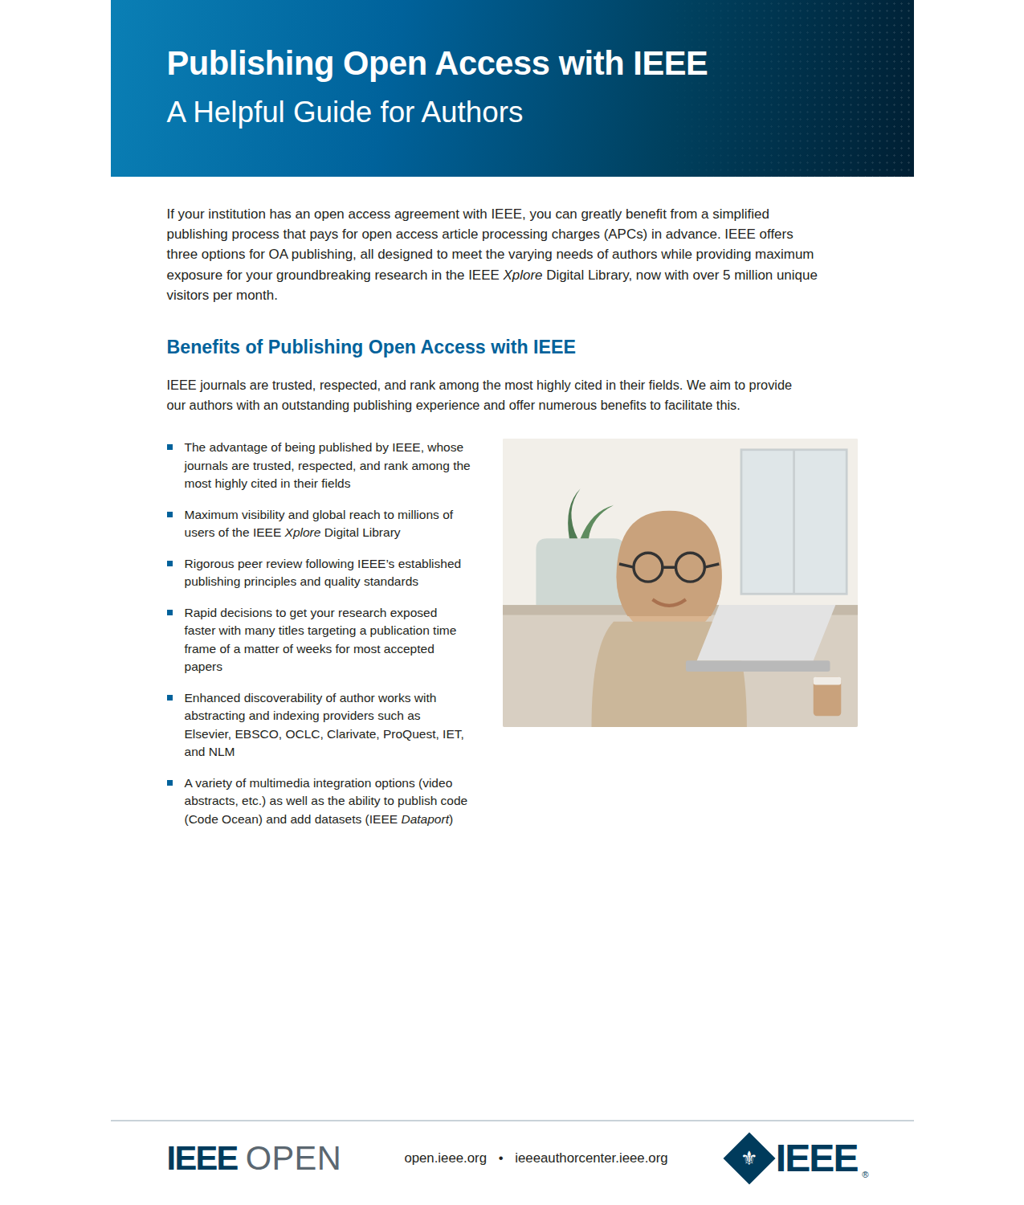Publishing Open Access with IEEE
A Helpful Guide for Authors
If your institution has an open access agreement with IEEE, you can greatly benefit from a simplified publishing process that pays for open access article processing charges (APCs) in advance. IEEE offers three options for OA publishing, all designed to meet the varying needs of authors while providing maximum exposure for your groundbreaking research in the IEEE Xplore Digital Library, now with over 5 million unique visitors per month.
Benefits of Publishing Open Access with IEEE
IEEE journals are trusted, respected, and rank among the most highly cited in their fields. We aim to provide our authors with an outstanding publishing experience and offer numerous benefits to facilitate this.
The advantage of being published by IEEE, whose journals are trusted, respected, and rank among the most highly cited in their fields
Maximum visibility and global reach to millions of users of the IEEE Xplore Digital Library
Rigorous peer review following IEEE’s established publishing principles and quality standards
Rapid decisions to get your research exposed faster with many titles targeting a publication time frame of a matter of weeks for most accepted papers
Enhanced discoverability of author works with abstracting and indexing providers such as Elsevier, EBSCO, OCLC, Clarivate, ProQuest, IET, and NLM
A variety of multimedia integration options (video abstracts, etc.) as well as the ability to publish code (Code Ocean) and add datasets (IEEE Dataport)
IEEE OPEN
open.ieee.org • ieeeauthorcenter.ieee.org
⚜
IEEE®